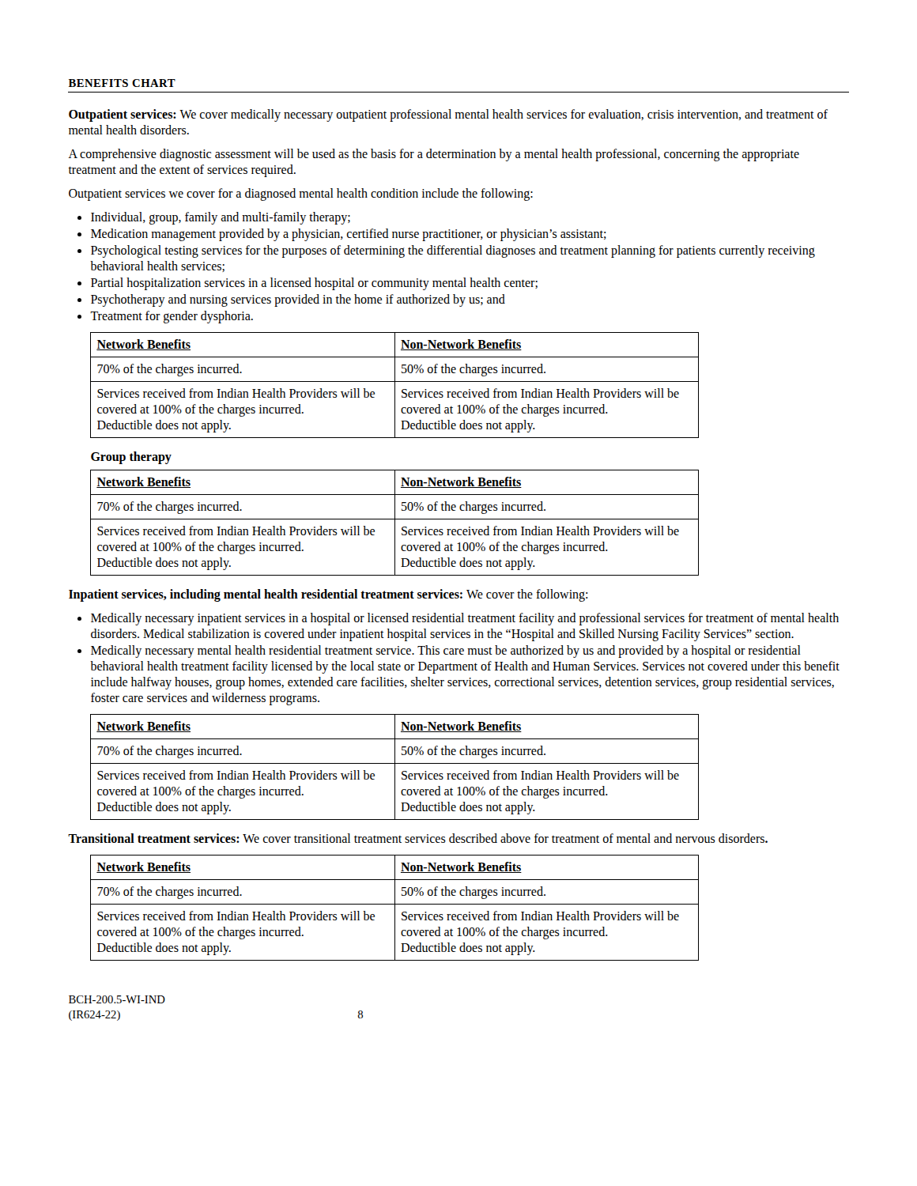BENEFITS CHART
Outpatient services: We cover medically necessary outpatient professional mental health services for evaluation, crisis intervention, and treatment of mental health disorders.
A comprehensive diagnostic assessment will be used as the basis for a determination by a mental health professional, concerning the appropriate treatment and the extent of services required.
Outpatient services we cover for a diagnosed mental health condition include the following:
Individual, group, family and multi-family therapy;
Medication management provided by a physician, certified nurse practitioner, or physician’s assistant;
Psychological testing services for the purposes of determining the differential diagnoses and treatment planning for patients currently receiving behavioral health services;
Partial hospitalization services in a licensed hospital or community mental health center;
Psychotherapy and nursing services provided in the home if authorized by us; and
Treatment for gender dysphoria.
| Network Benefits | Non-Network Benefits |
| --- | --- |
| 70% of the charges incurred. | 50% of the charges incurred. |
| Services received from Indian Health Providers will be covered at 100% of the charges incurred. Deductible does not apply. | Services received from Indian Health Providers will be covered at 100% of the charges incurred. Deductible does not apply. |
Group therapy
| Network Benefits | Non-Network Benefits |
| --- | --- |
| 70% of the charges incurred. | 50% of the charges incurred. |
| Services received from Indian Health Providers will be covered at 100% of the charges incurred. Deductible does not apply. | Services received from Indian Health Providers will be covered at 100% of the charges incurred. Deductible does not apply. |
Inpatient services, including mental health residential treatment services: We cover the following:
Medically necessary inpatient services in a hospital or licensed residential treatment facility and professional services for treatment of mental health disorders. Medical stabilization is covered under inpatient hospital services in the “Hospital and Skilled Nursing Facility Services” section.
Medically necessary mental health residential treatment service. This care must be authorized by us and provided by a hospital or residential behavioral health treatment facility licensed by the local state or Department of Health and Human Services. Services not covered under this benefit include halfway houses, group homes, extended care facilities, shelter services, correctional services, detention services, group residential services, foster care services and wilderness programs.
| Network Benefits | Non-Network Benefits |
| --- | --- |
| 70% of the charges incurred. | 50% of the charges incurred. |
| Services received from Indian Health Providers will be covered at 100% of the charges incurred. Deductible does not apply. | Services received from Indian Health Providers will be covered at 100% of the charges incurred. Deductible does not apply. |
Transitional treatment services: We cover transitional treatment services described above for treatment of mental and nervous disorders.
| Network Benefits | Non-Network Benefits |
| --- | --- |
| 70% of the charges incurred. | 50% of the charges incurred. |
| Services received from Indian Health Providers will be covered at 100% of the charges incurred. Deductible does not apply. | Services received from Indian Health Providers will be covered at 100% of the charges incurred. Deductible does not apply. |
BCH-200.5-WI-IND
(IR624-22) 8